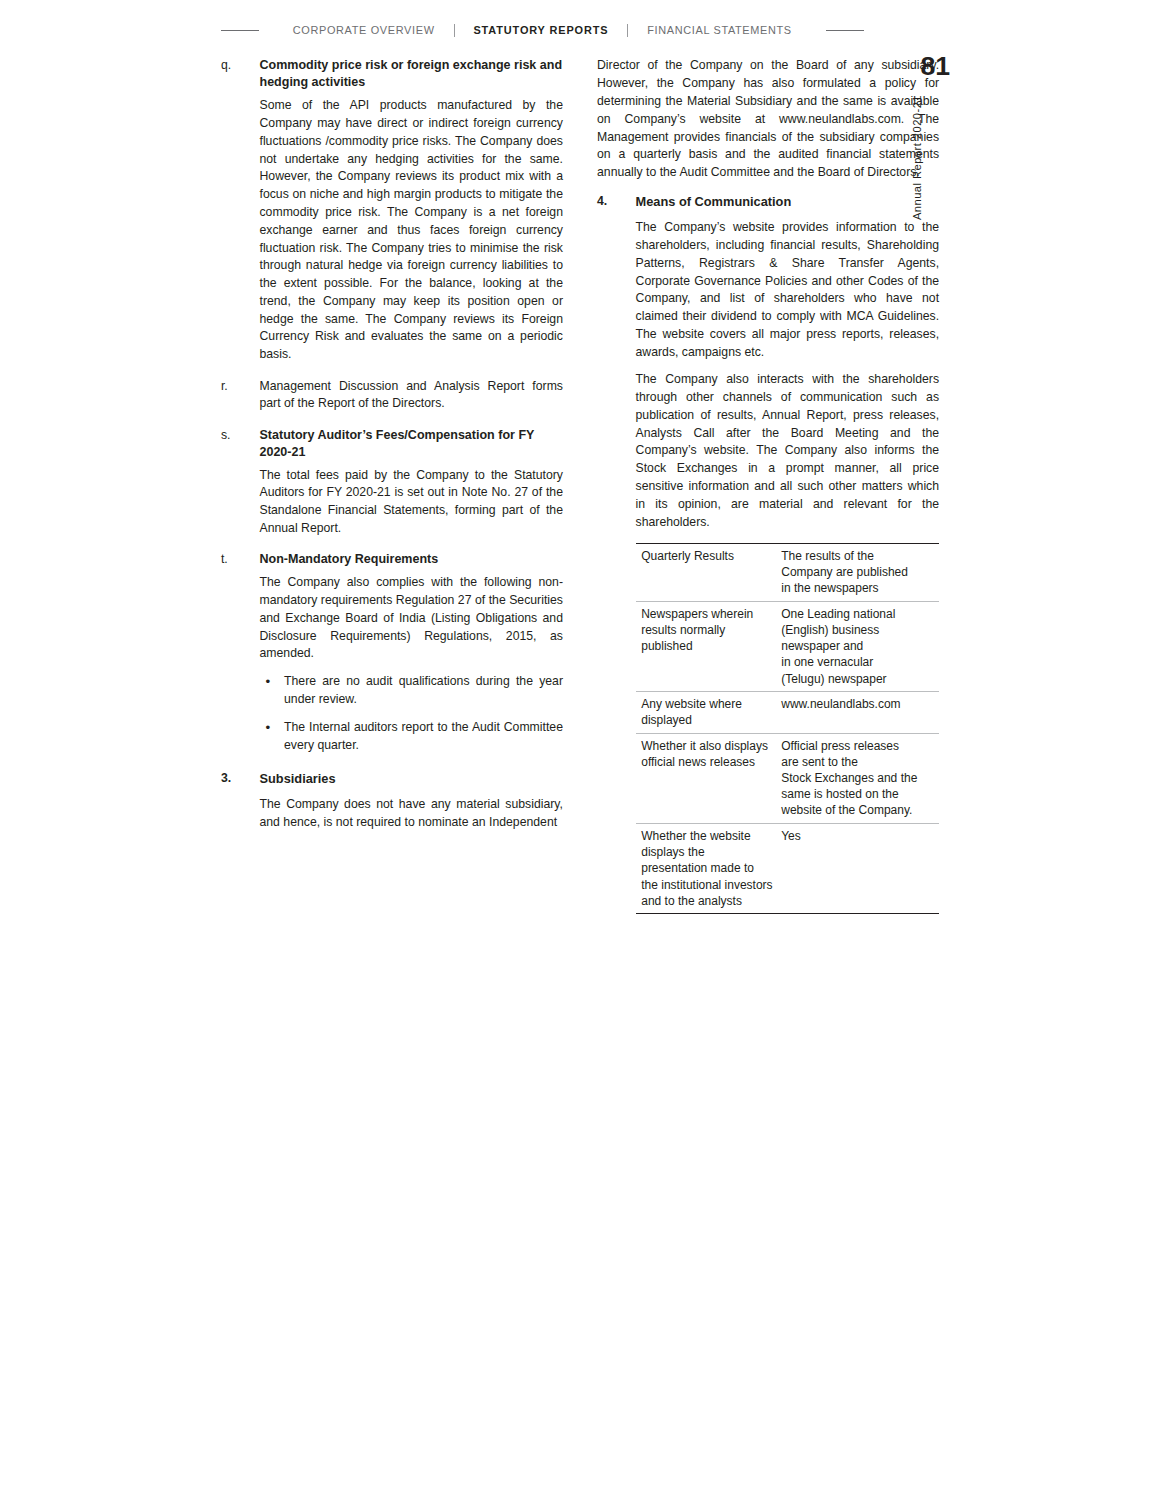Corporate Overview
Statutory Reports
Financial Statements
81
Annual Report 2020-21
q.
Commodity price risk or foreign exchange risk and hedging activities
Some of the API products manufactured by the Company may have direct or indirect foreign currency fluctuations /commodity price risks. The Company does not undertake any hedging activities for the same. However, the Company reviews its product mix with a focus on niche and high margin products to mitigate the commodity price risk. The Company is a net foreign exchange earner and thus faces foreign currency fluctuation risk. The Company tries to minimise the risk through natural hedge via foreign currency liabilities to the extent possible. For the balance, looking at the trend, the Company may keep its position open or hedge the same. The Company reviews its Foreign Currency Risk and evaluates the same on a periodic basis.
r.
Management Discussion and Analysis Report forms part of the Report of the Directors.
s.
Statutory Auditor’s Fees/Compensation for FY 2020-21
The total fees paid by the Company to the Statutory Auditors for FY 2020-21 is set out in Note No. 27 of the Standalone Financial Statements, forming part of the Annual Report.
t.
Non-Mandatory Requirements
The Company also complies with the following non-mandatory requirements Regulation 27 of the Securities and Exchange Board of India (Listing Obligations and Disclosure Requirements) Regulations, 2015, as amended.
There are no audit qualifications during the year under review.
The Internal auditors report to the Audit Committee every quarter.
3.
Subsidiaries
The Company does not have any material subsidiary, and hence, is not required to nominate an Independent
Director of the Company on the Board of any subsidiary. However, the Company has also formulated a policy for determining the Material Subsidiary and the same is available on Company’s website at www.neulandlabs.com. The Management provides financials of the subsidiary companies on a quarterly basis and the audited financial statements annually to the Audit Committee and the Board of Directors.
4.
Means of Communication
The Company’s website provides information to the shareholders, including financial results, Shareholding Patterns, Registrars & Share Transfer Agents, Corporate Governance Policies and other Codes of the Company, and list of shareholders who have not claimed their dividend to comply with MCA Guidelines. The website covers all major press reports, releases, awards, campaigns etc.
The Company also interacts with the shareholders through other channels of communication such as publication of results, Annual Report, press releases, Analysts Call after the Board Meeting and the Company’s website. The Company also informs the Stock Exchanges in a prompt manner, all price sensitive information and all such other matters which in its opinion, are material and relevant for the shareholders.
| Quarterly Results | The results of the Company are published in the newspapers |
| Newspapers wherein results normally published | One Leading national (English) business newspaper and in one vernacular (Telugu) newspaper |
| Any website where displayed | www.neulandlabs.com |
| Whether it also displays official news releases | Official press releases are sent to the Stock Exchanges and the same is hosted on the website of the Company. |
| Whether the website displays the presentation made to the institutional investors and to the analysts | Yes |